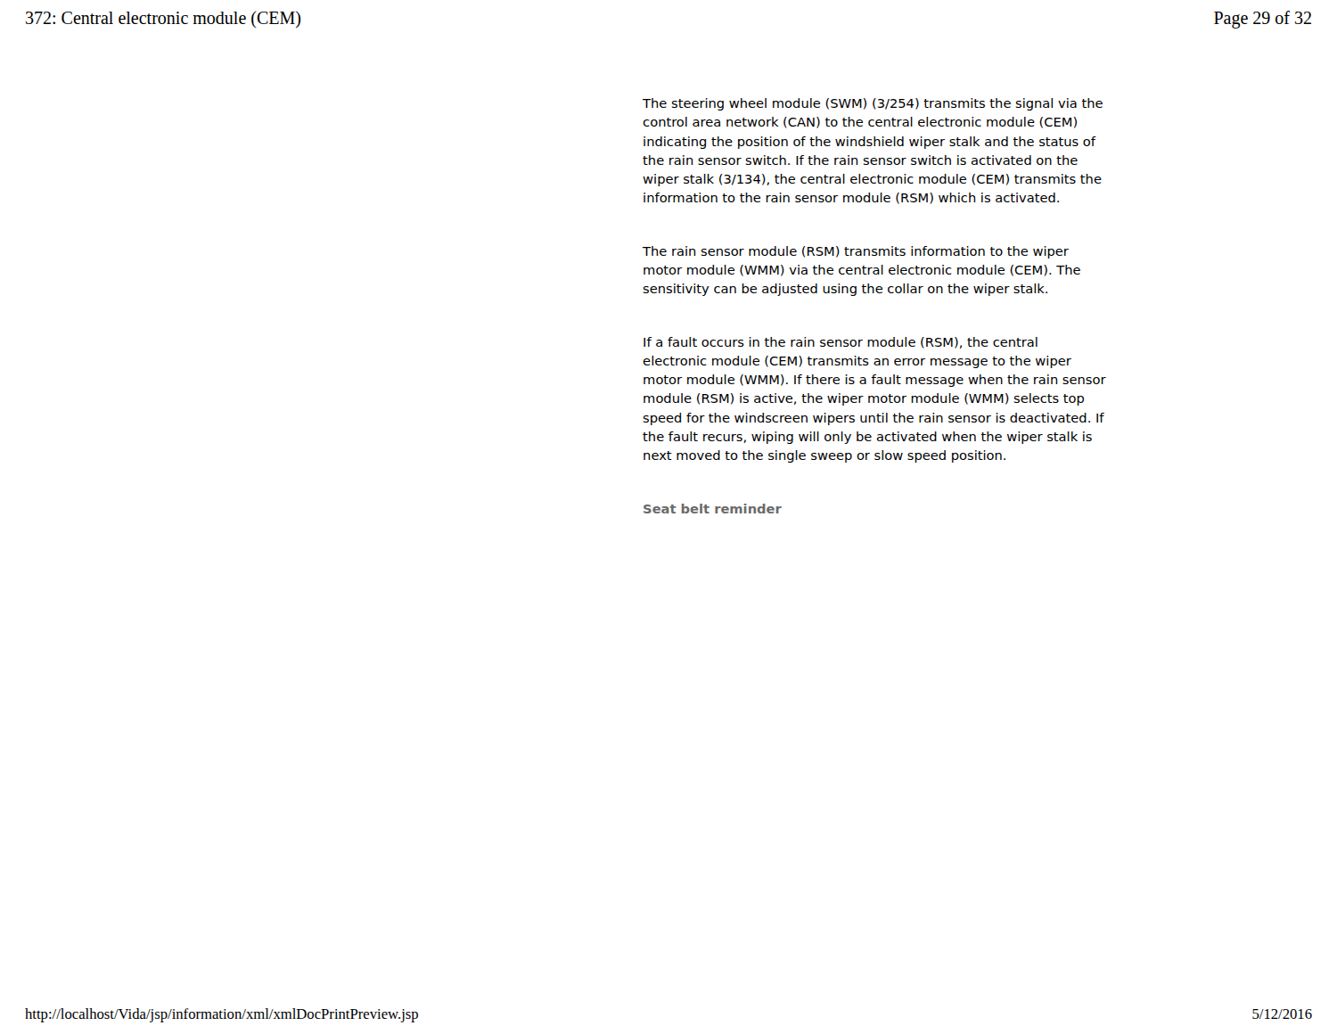372: Central electronic module (CEM)
Page 29 of 32
The steering wheel module (SWM) (3/254) transmits the signal via the control area network (CAN) to the central electronic module (CEM) indicating the position of the windshield wiper stalk and the status of the rain sensor switch. If the rain sensor switch is activated on the wiper stalk (3/134), the central electronic module (CEM) transmits the information to the rain sensor module (RSM) which is activated.
The rain sensor module (RSM) transmits information to the wiper motor module (WMM) via the central electronic module (CEM). The sensitivity can be adjusted using the collar on the wiper stalk.
If a fault occurs in the rain sensor module (RSM), the central electronic module (CEM) transmits an error message to the wiper motor module (WMM). If there is a fault message when the rain sensor module (RSM) is active, the wiper motor module (WMM) selects top speed for the windscreen wipers until the rain sensor is deactivated. If the fault recurs, wiping will only be activated when the wiper stalk is next moved to the single sweep or slow speed position.
Seat belt reminder
http://localhost/Vida/jsp/information/xml/xmlDocPrintPreview.jsp
5/12/2016